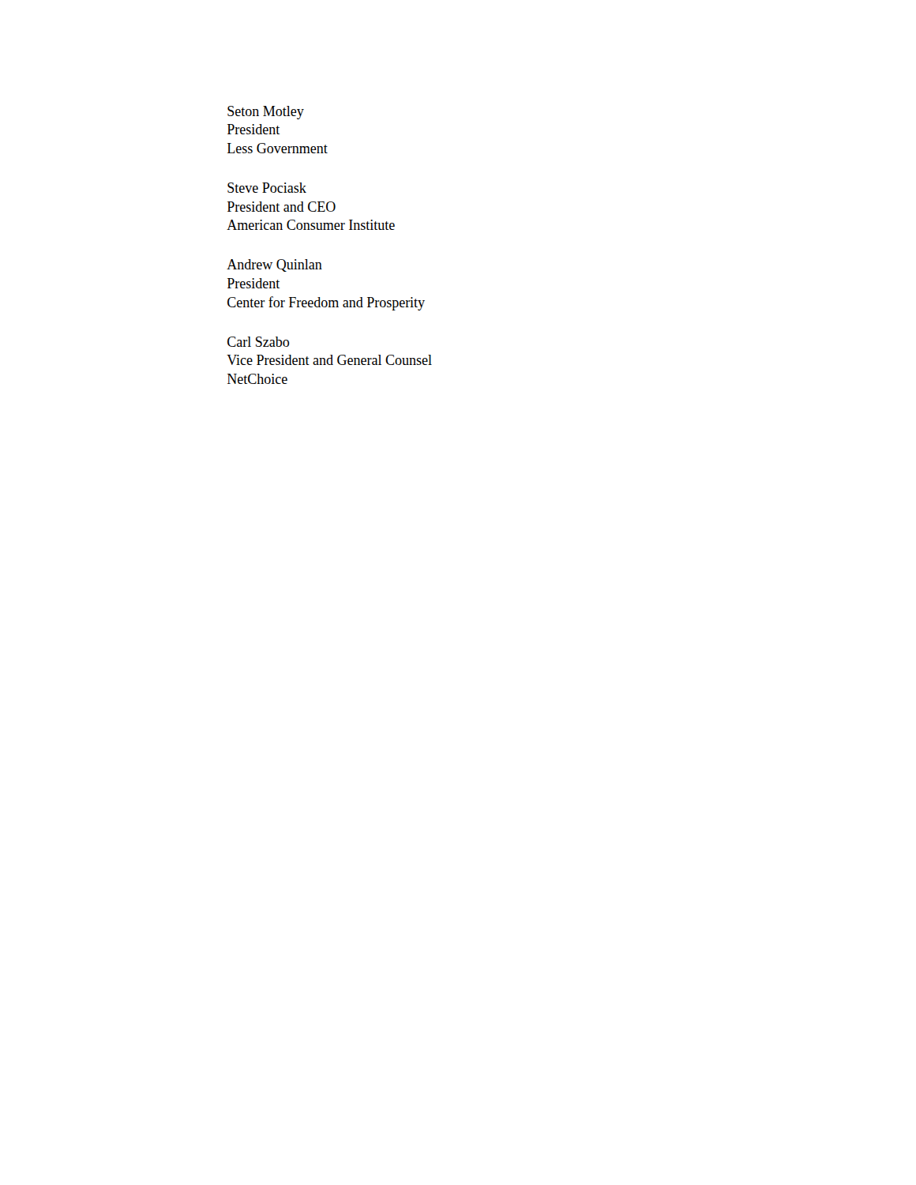Seton Motley
President
Less Government
Steve Pociask
President and CEO
American Consumer Institute
Andrew Quinlan
President
Center for Freedom and Prosperity
Carl Szabo
Vice President and General Counsel
NetChoice